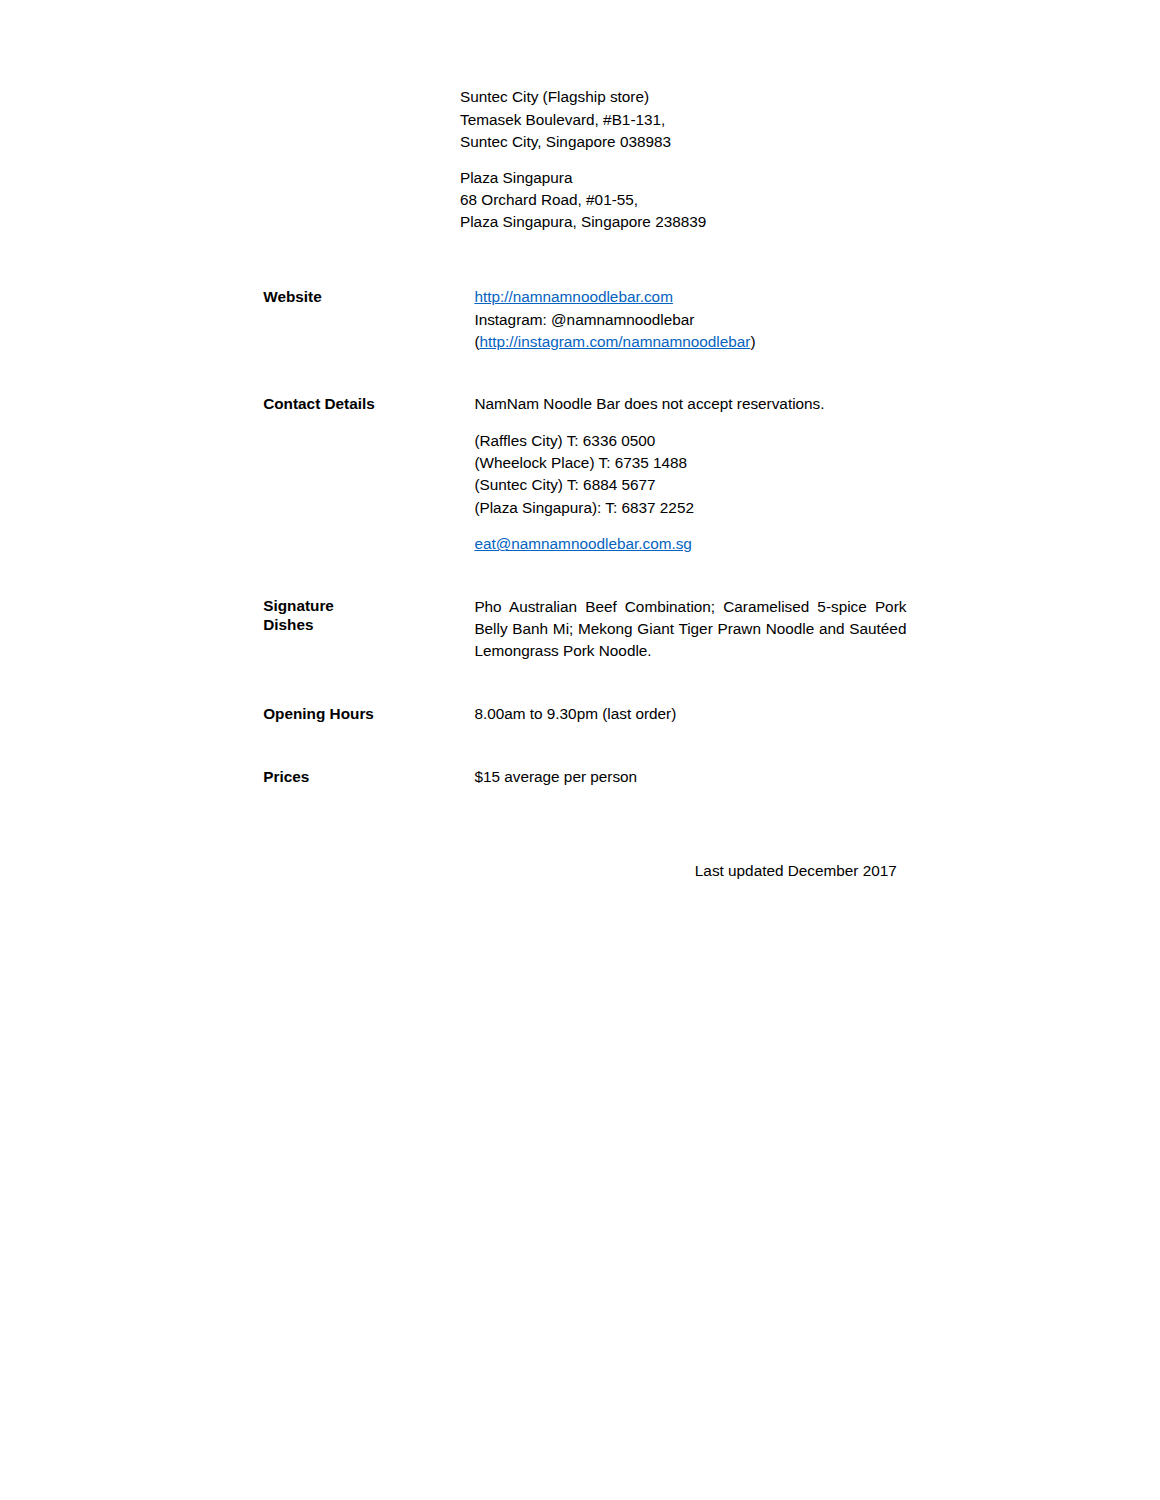Suntec City (Flagship store)
Temasek Boulevard, #B1-131,
Suntec City, Singapore 038983
Plaza Singapura
68 Orchard Road, #01-55,
Plaza Singapura, Singapore 238839
| Website | http://namnamnoodlebar.com Instagram: @namnamnoodlebar ( http://instagram.com/namnamnoodlebar ) |
| Contact Details | NamNam Noodle Bar does not accept reservations. (Raffles City) T: 6336 0500 (Wheelock Place) T: 6735 1488 (Suntec City) T: 6884 5677 (Plaza Singapura): T: 6837 2252 eat@namnamnoodlebar.com.sg |
| Signature Dishes | Pho Australian Beef Combination; Caramelised 5-spice Pork Belly Banh Mi; Mekong Giant Tiger Prawn Noodle and Sautéed Lemongrass Pork Noodle. |
| Opening Hours | 8.00am to 9.30pm (last order) |
| Prices | $15 average per person |
Last updated December 2017